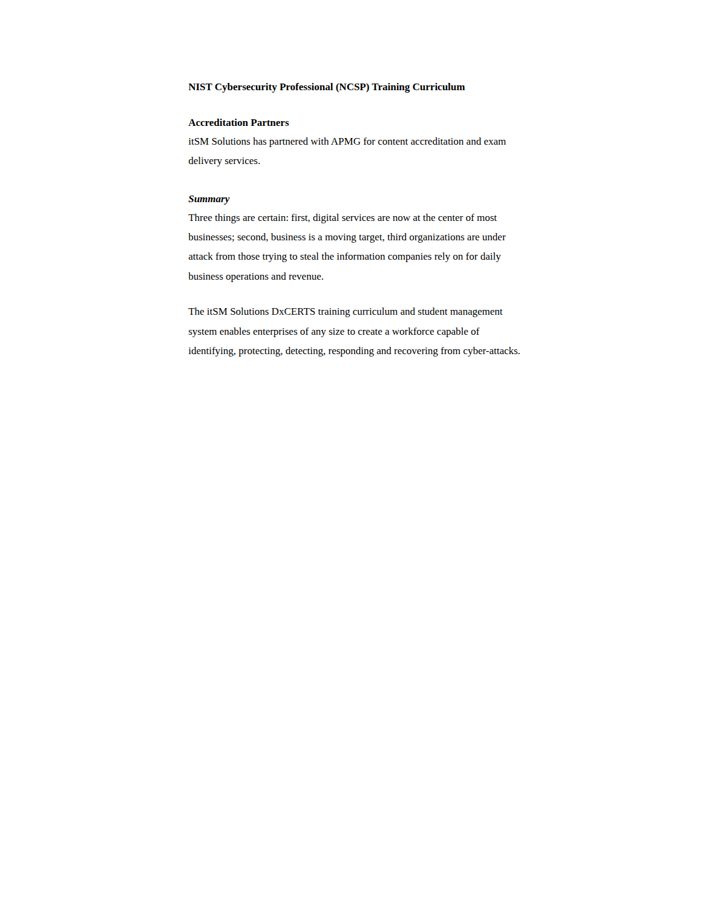NIST Cybersecurity Professional (NCSP) Training Curriculum
Accreditation Partners
itSM Solutions has partnered with APMG for content accreditation and exam delivery services.
Summary
Three things are certain: first, digital services are now at the center of most businesses; second, business is a moving target, third organizations are under attack from those trying to steal the information companies rely on for daily business operations and revenue.
The itSM Solutions DxCERTS training curriculum and student management system enables enterprises of any size to create a workforce capable of identifying, protecting, detecting, responding and recovering from cyber-attacks.